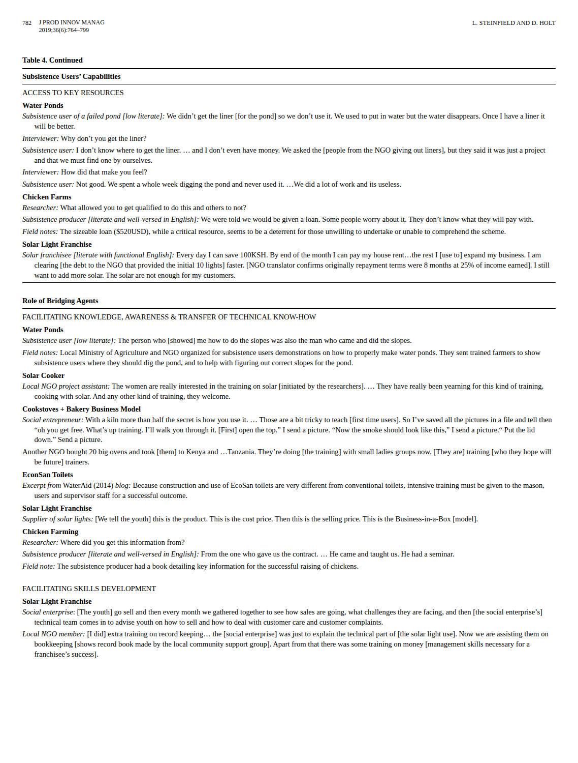782
J PROD INNOV MANAG
2019;36(6):764–799
L. STEINFIELD AND D. HOLT
Table 4. Continued
Subsistence Users’ Capabilities
ACCESS TO KEY RESOURCES
Water Ponds
Subsistence user of a failed pond [low literate]: We didn’t get the liner [for the pond] so we don’t use it. We used to put in water but the water disappears. Once I have a liner it will be better.
Interviewer: Why don’t you get the liner?
Subsistence user: I don’t know where to get the liner. … and I don’t even have money. We asked the [people from the NGO giving out liners], but they said it was just a project and that we must find one by ourselves.
Interviewer: How did that make you feel?
Subsistence user: Not good. We spent a whole week digging the pond and never used it. …We did a lot of work and its useless.
Chicken Farms
Researcher: What allowed you to get qualified to do this and others to not?
Subsistence producer [literate and well-versed in English]: We were told we would be given a loan. Some people worry about it. They don’t know what they will pay with.
Field notes: The sizeable loan ($520USD), while a critical resource, seems to be a deterrent for those unwilling to undertake or unable to comprehend the scheme.
Solar Light Franchise
Solar franchisee [literate with functional English]: Every day I can save 100KSH. By end of the month I can pay my house rent…the rest I [use to] expand my business. I am clearing [the debt to the NGO that provided the initial 10 lights] faster. [NGO translator confirms originally repayment terms were 8 months at 25% of income earned]. I still want to add more solar. The solar are not enough for my customers.
Role of Bridging Agents
FACILITATING KNOWLEDGE, AWARENESS & TRANSFER OF TECHNICAL KNOW-HOW
Water Ponds
Subsistence user [low literate]: The person who [showed] me how to do the slopes was also the man who came and did the slopes.
Field notes: Local Ministry of Agriculture and NGO organized for subsistence users demonstrations on how to properly make water ponds. They sent trained farmers to show subsistence users where they should dig the pond, and to help with figuring out correct slopes for the pond.
Solar Cooker
Local NGO project assistant: The women are really interested in the training on solar [initiated by the researchers]. … They have really been yearning for this kind of training, cooking with solar. And any other kind of training, they welcome.
Cookstoves + Bakery Business Model
Social entrepreneur: With a kiln more than half the secret is how you use it. … Those are a bit tricky to teach [first time users]. So I’ve saved all the pictures in a file and tell then “oh you get free. What’s up training. I’ll walk you through it. [First] open the top.” I send a picture. “Now the smoke should look like this,” I send a picture.“ Put the lid down.” Send a picture.
Another NGO bought 20 big ovens and took [them] to Kenya and …Tanzania. They’re doing [the training] with small ladies groups now. [They are] training [who they hope will be future] trainers.
EconSan Toilets
Excerpt from WaterAid (2014) blog: Because construction and use of EcoSan toilets are very different from conventional toilets, intensive training must be given to the mason, users and supervisor staff for a successful outcome.
Solar Light Franchise
Supplier of solar lights: [We tell the youth] this is the product. This is the cost price. Then this is the selling price. This is the Business-in-a-Box [model].
Chicken Farming
Researcher: Where did you get this information from?
Subsistence producer [literate and well-versed in English]: From the one who gave us the contract. … He came and taught us. He had a seminar.
Field note: The subsistence producer had a book detailing key information for the successful raising of chickens.
FACILITATING SKILLS DEVELOPMENT
Solar Light Franchise
Social enterprise: [The youth] go sell and then every month we gathered together to see how sales are going, what challenges they are facing, and then [the social enterprise’s] technical team comes in to advise youth on how to sell and how to deal with customer care and customer complaints.
Local NGO member: [I did] extra training on record keeping… the [social enterprise] was just to explain the technical part of [the solar light use]. Now we are assisting them on bookkeeping [shows record book made by the local community support group]. Apart from that there was some training on money [management skills necessary for a franchisee’s success].